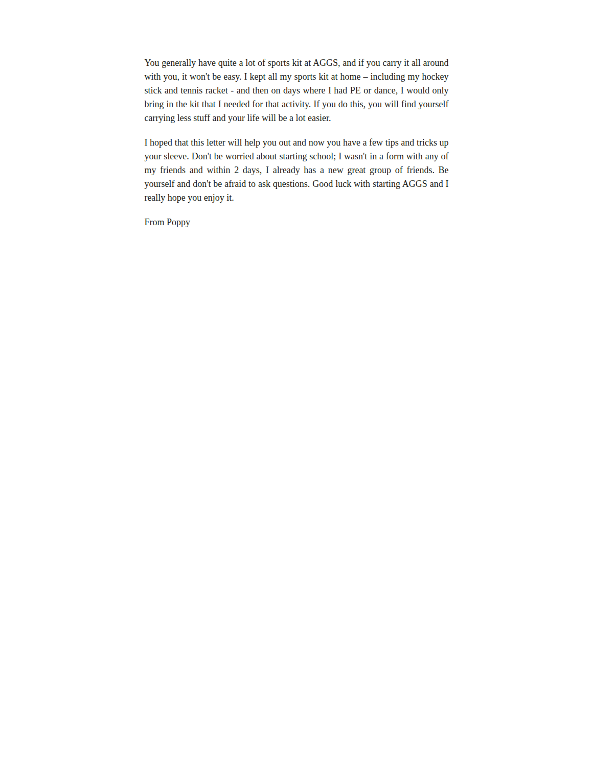You generally have quite a lot of sports kit at AGGS, and if you carry it all around with you, it won't be easy. I kept all my sports kit at home – including my hockey stick and tennis racket - and then on days where I had PE or dance, I would only bring in the kit that I needed for that activity. If you do this, you will find yourself carrying less stuff and your life will be a lot easier.
I hoped that this letter will help you out and now you have a few tips and tricks up your sleeve. Don't be worried about starting school; I wasn't in a form with any of my friends and within 2 days, I already has a new great group of friends. Be yourself and don't be afraid to ask questions. Good luck with starting AGGS and I really hope you enjoy it.
From Poppy